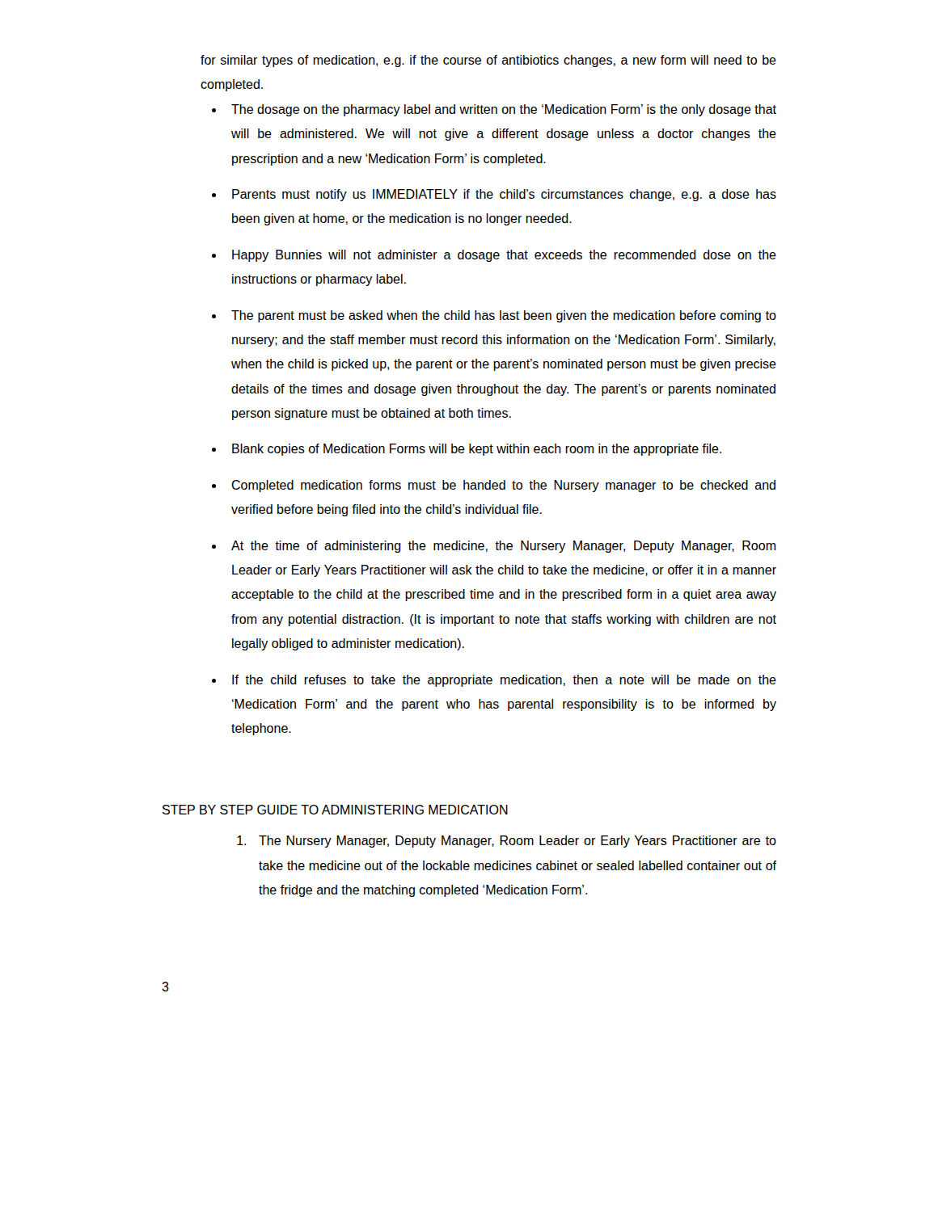for similar types of medication, e.g. if the course of antibiotics changes, a new form will need to be completed.
The dosage on the pharmacy label and written on the ‘Medication Form’ is the only dosage that will be administered. We will not give a different dosage unless a doctor changes the prescription and a new ‘Medication Form’ is completed.
Parents must notify us IMMEDIATELY if the child’s circumstances change, e.g. a dose has been given at home, or the medication is no longer needed.
Happy Bunnies will not administer a dosage that exceeds the recommended dose on the instructions or pharmacy label.
The parent must be asked when the child has last been given the medication before coming to nursery; and the staff member must record this information on the ‘Medication Form’. Similarly, when the child is picked up, the parent or the parent’s nominated person must be given precise details of the times and dosage given throughout the day. The parent’s or parents nominated person signature must be obtained at both times.
Blank copies of Medication Forms will be kept within each room in the appropriate file.
Completed medication forms must be handed to the Nursery manager to be checked and verified before being filed into the child’s individual file.
At the time of administering the medicine, the Nursery Manager, Deputy Manager, Room Leader or Early Years Practitioner will ask the child to take the medicine, or offer it in a manner acceptable to the child at the prescribed time and in the prescribed form in a quiet area away from any potential distraction. (It is important to note that staffs working with children are not legally obliged to administer medication).
If the child refuses to take the appropriate medication, then a note will be made on the ‘Medication Form’ and the parent who has parental responsibility is to be informed by telephone.
STEP BY STEP GUIDE TO ADMINISTERING MEDICATION
The Nursery Manager, Deputy Manager, Room Leader or Early Years Practitioner are to take the medicine out of the lockable medicines cabinet or sealed labelled container out of the fridge and the matching completed ‘Medication Form’.
3